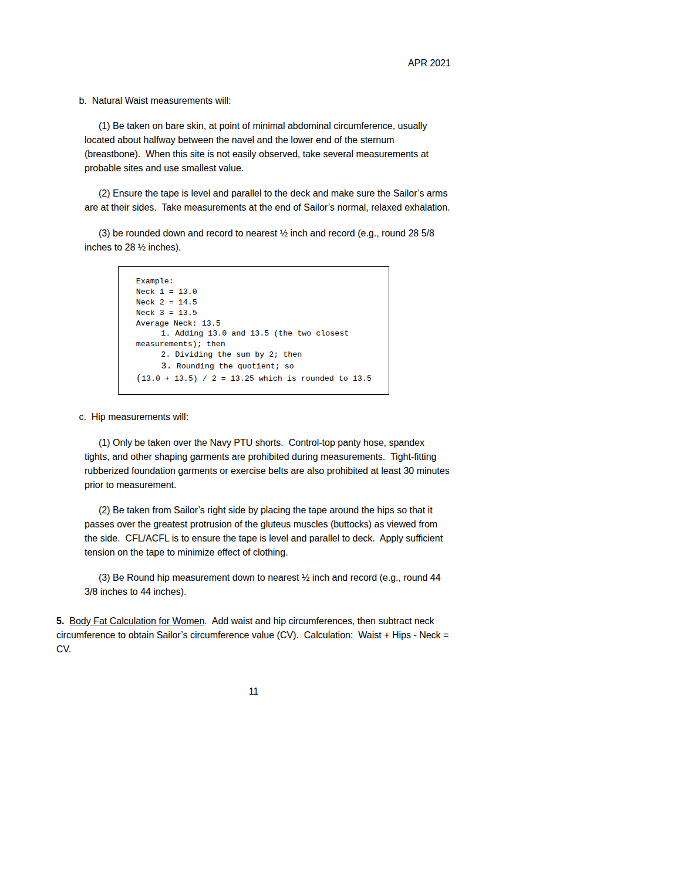APR 2021
b. Natural Waist measurements will:
(1) Be taken on bare skin, at point of minimal abdominal circumference, usually located about halfway between the navel and the lower end of the sternum (breastbone). When this site is not easily observed, take several measurements at probable sites and use smallest value.
(2) Ensure the tape is level and parallel to the deck and make sure the Sailor’s arms are at their sides. Take measurements at the end of Sailor’s normal, relaxed exhalation.
(3) be rounded down and record to nearest ½ inch and record (e.g., round 28 5/8 inches to 28 ½ inches).
Example:
Neck 1 = 13.0
Neck 2 = 14.5
Neck 3 = 13.5
Average Neck: 13.5
1. Adding 13.0 and 13.5 (the two closest measurements); then
2. Dividing the sum by 2; then
3. Rounding the quotient; so
(13.0 + 13.5) / 2 = 13.25 which is rounded to 13.5
c. Hip measurements will:
(1) Only be taken over the Navy PTU shorts. Control-top panty hose, spandex tights, and other shaping garments are prohibited during measurements. Tight-fitting rubberized foundation garments or exercise belts are also prohibited at least 30 minutes prior to measurement.
(2) Be taken from Sailor’s right side by placing the tape around the hips so that it passes over the greatest protrusion of the gluteus muscles (buttocks) as viewed from the side. CFL/ACFL is to ensure the tape is level and parallel to deck. Apply sufficient tension on the tape to minimize effect of clothing.
(3) Be Round hip measurement down to nearest ½ inch and record (e.g., round 44 3/8 inches to 44 inches).
5. Body Fat Calculation for Women. Add waist and hip circumferences, then subtract neck circumference to obtain Sailor’s circumference value (CV). Calculation: Waist + Hips - Neck = CV.
11